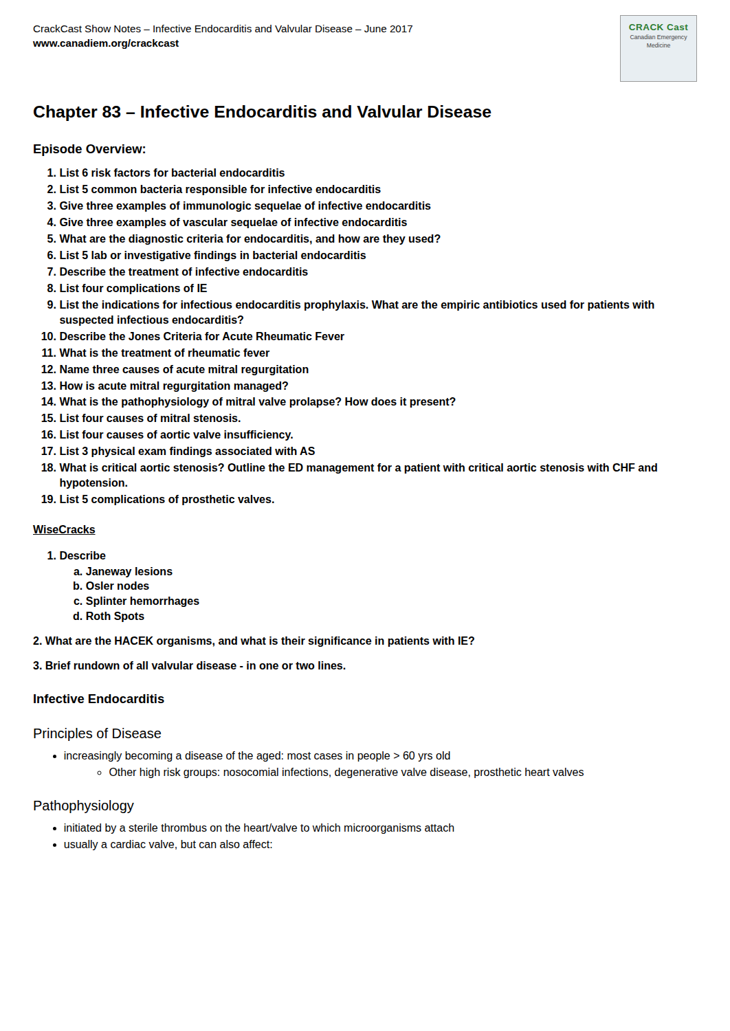CrackCast Show Notes – Infective Endocarditis and Valvular Disease – June 2017
www.canadiem.org/crackcast
CRACK Cast Canadian Emergency Medicine
Chapter 83 – Infective Endocarditis and Valvular Disease
Episode Overview:
List 6 risk factors for bacterial endocarditis
List 5 common bacteria responsible for infective endocarditis
Give three examples of immunologic sequelae of infective endocarditis
Give three examples of vascular sequelae of infective endocarditis
What are the diagnostic criteria for endocarditis, and how are they used?
List 5 lab or investigative findings in bacterial endocarditis
Describe the treatment of infective endocarditis
List four complications of IE
List the indications for infectious endocarditis prophylaxis. What are the empiric antibiotics used for patients with suspected infectious endocarditis?
Describe the Jones Criteria for Acute Rheumatic Fever
What is the treatment of rheumatic fever
Name three causes of acute mitral regurgitation
How is acute mitral regurgitation managed?
What is the pathophysiology of mitral valve prolapse? How does it present?
List four causes of mitral stenosis.
List four causes of aortic valve insufficiency.
List 3 physical exam findings associated with AS
What is critical aortic stenosis? Outline the ED management for a patient with critical aortic stenosis with CHF and hypotension.
List 5 complications of prosthetic valves.
WiseCracks
Describe
Janeway lesions
Osler nodes
Splinter hemorrhages
Roth Spots
2. What are the HACEK organisms, and what is their significance in patients with IE?
3. Brief rundown of all valvular disease - in one or two lines.
Infective Endocarditis
Principles of Disease
increasingly becoming a disease of the aged: most cases in people > 60 yrs old
Other high risk groups: nosocomial infections, degenerative valve disease, prosthetic heart valves
Pathophysiology
initiated by a sterile thrombus on the heart/valve to which microorganisms attach
usually a cardiac valve, but can also affect: